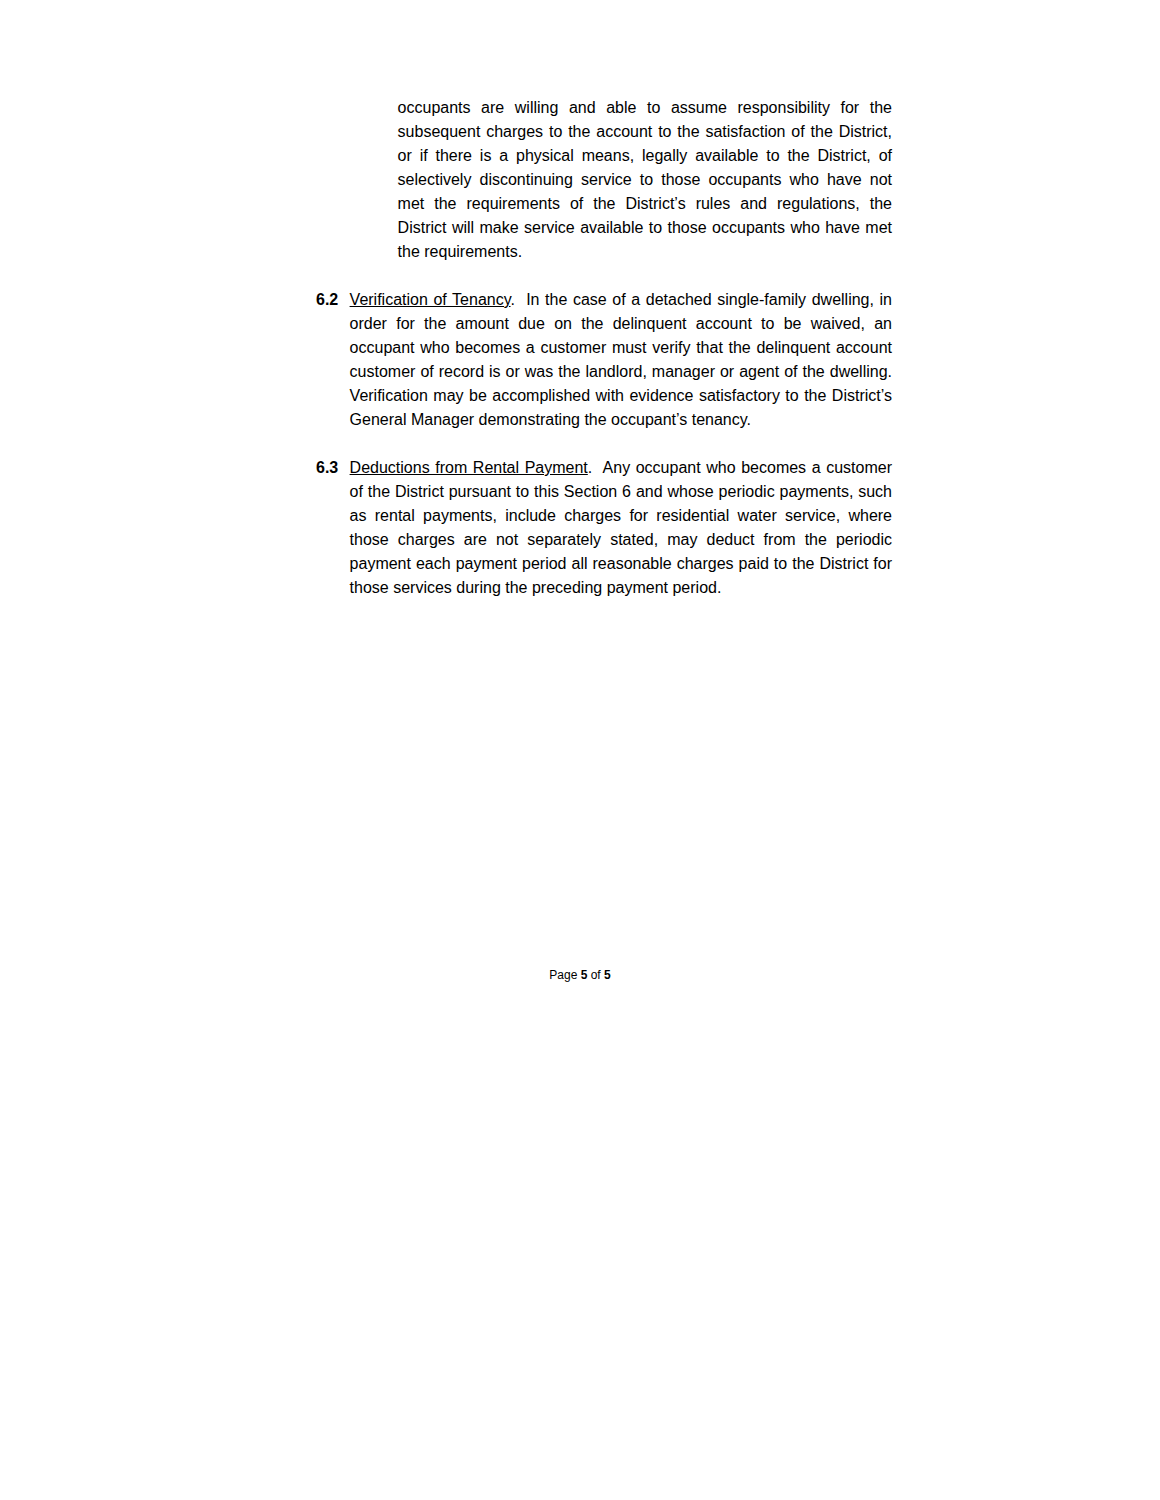occupants are willing and able to assume responsibility for the subsequent charges to the account to the satisfaction of the District, or if there is a physical means, legally available to the District, of selectively discontinuing service to those occupants who have not met the requirements of the District’s rules and regulations, the District will make service available to those occupants who have met the requirements.
6.2
Verification of Tenancy. In the case of a detached single-family dwelling, in order for the amount due on the delinquent account to be waived, an occupant who becomes a customer must verify that the delinquent account customer of record is or was the landlord, manager or agent of the dwelling. Verification may be accomplished with evidence satisfactory to the District’s General Manager demonstrating the occupant’s tenancy.
6.3
Deductions from Rental Payment. Any occupant who becomes a customer of the District pursuant to this Section 6 and whose periodic payments, such as rental payments, include charges for residential water service, where those charges are not separately stated, may deduct from the periodic payment each payment period all reasonable charges paid to the District for those services during the preceding payment period.
Page 5 of 5